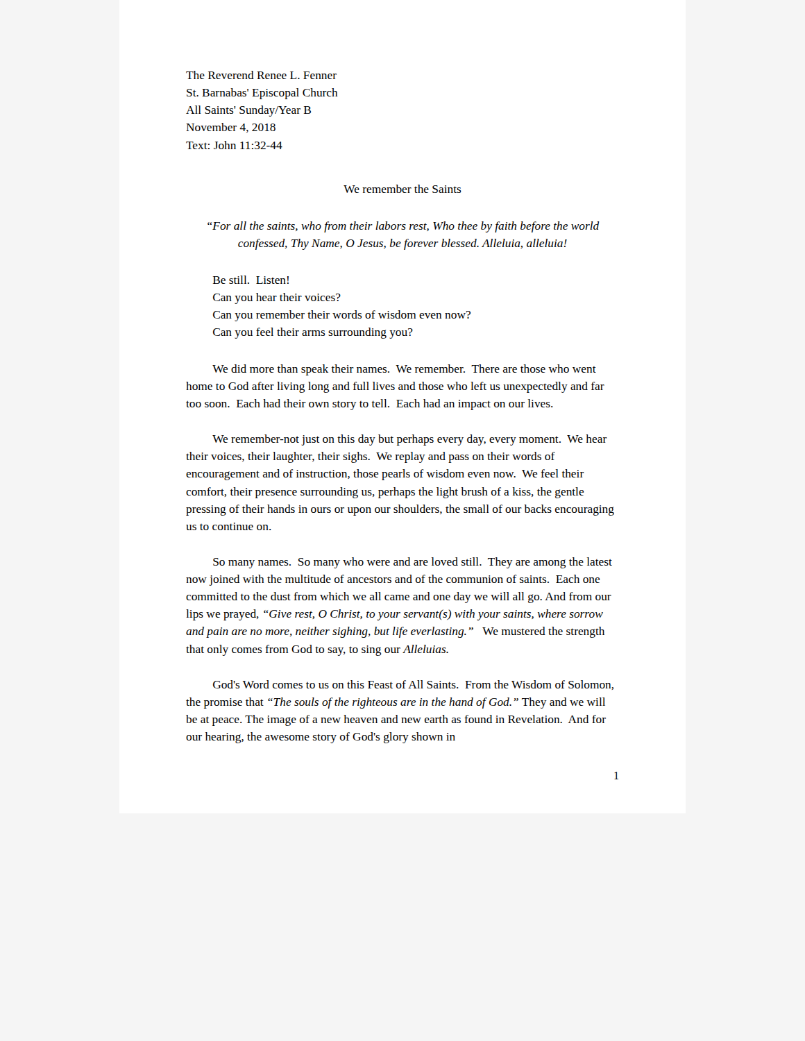The Reverend Renee L. Fenner
St. Barnabas' Episcopal Church
All Saints' Sunday/Year B
November 4, 2018
Text: John 11:32-44
We remember the Saints
“For all the saints, who from their labors rest, Who thee by faith before the world confessed, Thy Name, O Jesus, be forever blessed. Alleluia, alleluia!
Be still. Listen!
Can you hear their voices?
Can you remember their words of wisdom even now?
Can you feel their arms surrounding you?
We did more than speak their names. We remember. There are those who went home to God after living long and full lives and those who left us unexpectedly and far too soon. Each had their own story to tell. Each had an impact on our lives.
We remember-not just on this day but perhaps every day, every moment. We hear their voices, their laughter, their sighs. We replay and pass on their words of encouragement and of instruction, those pearls of wisdom even now. We feel their comfort, their presence surrounding us, perhaps the light brush of a kiss, the gentle pressing of their hands in ours or upon our shoulders, the small of our backs encouraging us to continue on.
So many names. So many who were and are loved still. They are among the latest now joined with the multitude of ancestors and of the communion of saints. Each one committed to the dust from which we all came and one day we will all go. And from our lips we prayed, “Give rest, O Christ, to your servant(s) with your saints, where sorrow and pain are no more, neither sighing, but life everlasting.” We mustered the strength that only comes from God to say, to sing our Alleluias.
God's Word comes to us on this Feast of All Saints. From the Wisdom of Solomon, the promise that “The souls of the righteous are in the hand of God.” They and we will be at peace. The image of a new heaven and new earth as found in Revelation. And for our hearing, the awesome story of God's glory shown in
1